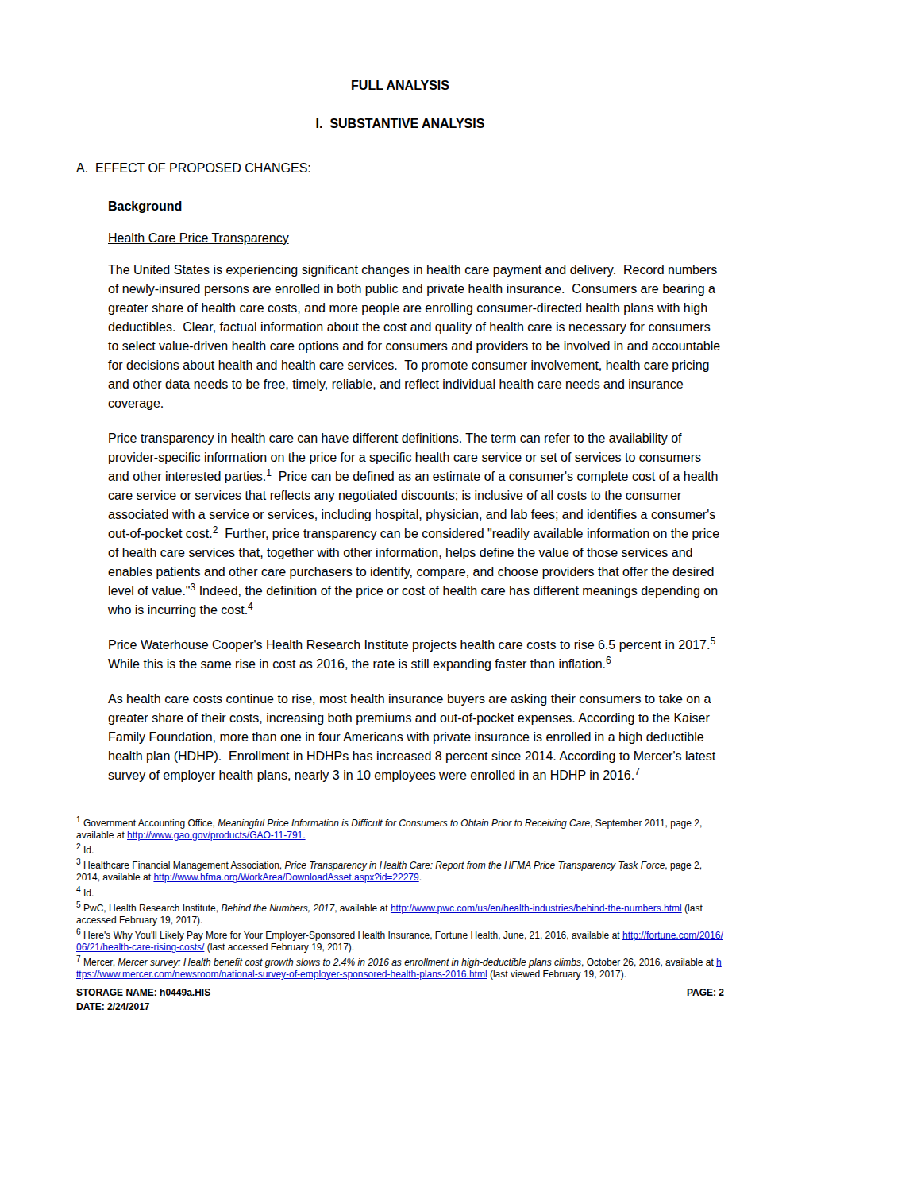FULL ANALYSIS
I. SUBSTANTIVE ANALYSIS
A. EFFECT OF PROPOSED CHANGES:
Background
Health Care Price Transparency
The United States is experiencing significant changes in health care payment and delivery. Record numbers of newly-insured persons are enrolled in both public and private health insurance. Consumers are bearing a greater share of health care costs, and more people are enrolling consumer-directed health plans with high deductibles. Clear, factual information about the cost and quality of health care is necessary for consumers to select value-driven health care options and for consumers and providers to be involved in and accountable for decisions about health and health care services. To promote consumer involvement, health care pricing and other data needs to be free, timely, reliable, and reflect individual health care needs and insurance coverage.
Price transparency in health care can have different definitions. The term can refer to the availability of provider-specific information on the price for a specific health care service or set of services to consumers and other interested parties.1 Price can be defined as an estimate of a consumer's complete cost of a health care service or services that reflects any negotiated discounts; is inclusive of all costs to the consumer associated with a service or services, including hospital, physician, and lab fees; and identifies a consumer's out-of-pocket cost.2 Further, price transparency can be considered "readily available information on the price of health care services that, together with other information, helps define the value of those services and enables patients and other care purchasers to identify, compare, and choose providers that offer the desired level of value."3 Indeed, the definition of the price or cost of health care has different meanings depending on who is incurring the cost.4
Price Waterhouse Cooper's Health Research Institute projects health care costs to rise 6.5 percent in 2017.5 While this is the same rise in cost as 2016, the rate is still expanding faster than inflation.6
As health care costs continue to rise, most health insurance buyers are asking their consumers to take on a greater share of their costs, increasing both premiums and out-of-pocket expenses. According to the Kaiser Family Foundation, more than one in four Americans with private insurance is enrolled in a high deductible health plan (HDHP). Enrollment in HDHPs has increased 8 percent since 2014. According to Mercer's latest survey of employer health plans, nearly 3 in 10 employees were enrolled in an HDHP in 2016.7
1 Government Accounting Office, Meaningful Price Information is Difficult for Consumers to Obtain Prior to Receiving Care, September 2011, page 2, available at http://www.gao.gov/products/GAO-11-791.
2 Id.
3 Healthcare Financial Management Association, Price Transparency in Health Care: Report from the HFMA Price Transparency Task Force, page 2, 2014, available at http://www.hfma.org/WorkArea/DownloadAsset.aspx?id=22279.
4 Id.
5 PwC, Health Research Institute, Behind the Numbers, 2017, available at http://www.pwc.com/us/en/health-industries/behind-the-numbers.html (last accessed February 19, 2017).
6 Here's Why You'll Likely Pay More for Your Employer-Sponsored Health Insurance, Fortune Health, June, 21, 2016, available at http://fortune.com/2016/06/21/health-care-rising-costs/ (last accessed February 19, 2017).
7 Mercer, Mercer survey: Health benefit cost growth slows to 2.4% in 2016 as enrollment in high-deductible plans climbs, October 26, 2016, available at https://www.mercer.com/newsroom/national-survey-of-employer-sponsored-health-plans-2016.html (last viewed February 19, 2017).
STORAGE NAME: h0449a.HIS
DATE: 2/24/2017
PAGE: 2